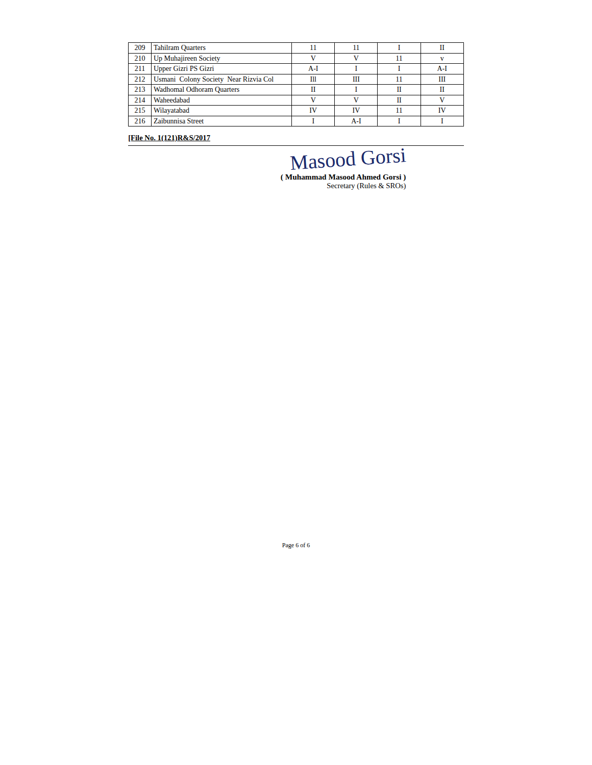| 209 | Tahilram Quarters | 11 | 11 | I | II |
| 210 | Up Muhajireen Society | V | V | 11 | v |
| 211 | Upper Gizri PS Gizri | A-I | I | I | A-I |
| 212 | Usmani Colony Society Near Rizvia Col | Ill | III | 11 | III |
| 213 | Wadhomal Odhoram Quarters | II | I | II | II |
| 214 | Waheedabad | V | V | II | V |
| 215 | Wilayatabad | IV | IV | 11 | IV |
| 216 | Zaibunnisa Street | I | A-I | I | I |
[File No. 1(121)R&S/2017
Masood Gorsi
( Muhammad Masood Ahmed Gorsi )
Secretary (Rules & SROs)
Page 6 of 6